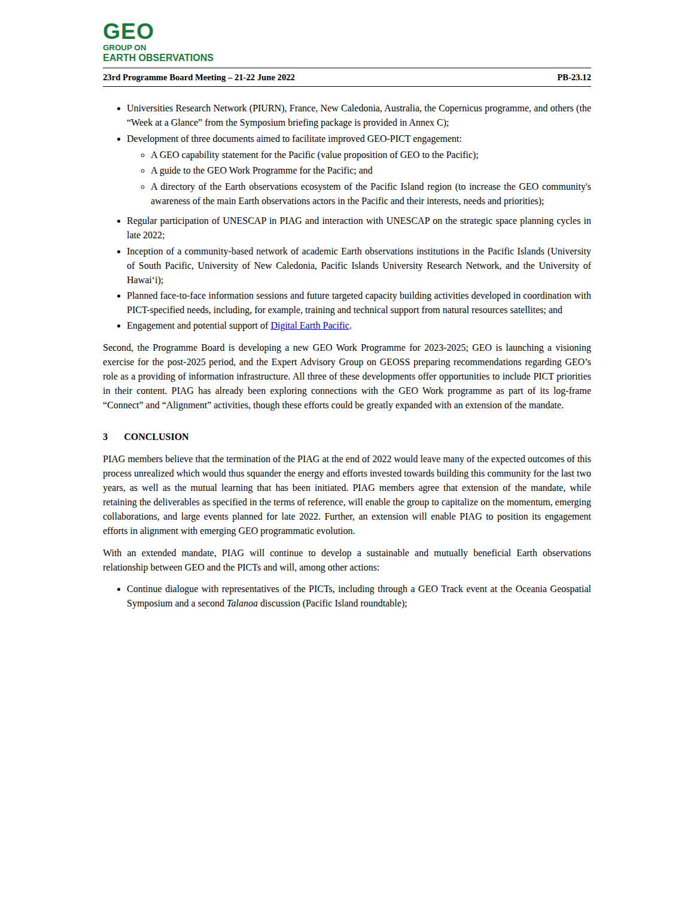GEO GROUP ON
EARTH OBSERVATIONS
23rd Programme Board Meeting – 21-22 June 2022 PB-23.12
Universities Research Network (PIURN), France, New Caledonia, Australia, the Copernicus programme, and others (the “Week at a Glance” from the Symposium briefing package is provided in Annex C);
Development of three documents aimed to facilitate improved GEO-PICT engagement:
A GEO capability statement for the Pacific (value proposition of GEO to the Pacific);
A guide to the GEO Work Programme for the Pacific; and
A directory of the Earth observations ecosystem of the Pacific Island region (to increase the GEO community's awareness of the main Earth observations actors in the Pacific and their interests, needs and priorities);
Regular participation of UNESCAP in PIAG and interaction with UNESCAP on the strategic space planning cycles in late 2022;
Inception of a community-based network of academic Earth observations institutions in the Pacific Islands (University of South Pacific, University of New Caledonia, Pacific Islands University Research Network, and the University of Hawai‘i);
Planned face-to-face information sessions and future targeted capacity building activities developed in coordination with PICT-specified needs, including, for example, training and technical support from natural resources satellites; and
Engagement and potential support of Digital Earth Pacific.
Second, the Programme Board is developing a new GEO Work Programme for 2023-2025; GEO is launching a visioning exercise for the post-2025 period, and the Expert Advisory Group on GEOSS preparing recommendations regarding GEO’s role as a providing of information infrastructure. All three of these developments offer opportunities to include PICT priorities in their content. PIAG has already been exploring connections with the GEO Work programme as part of its log-frame “Connect” and “Alignment” activities, though these efforts could be greatly expanded with an extension of the mandate.
3 CONCLUSION
PIAG members believe that the termination of the PIAG at the end of 2022 would leave many of the expected outcomes of this process unrealized which would thus squander the energy and efforts invested towards building this community for the last two years, as well as the mutual learning that has been initiated. PIAG members agree that extension of the mandate, while retaining the deliverables as specified in the terms of reference, will enable the group to capitalize on the momentum, emerging collaborations, and large events planned for late 2022. Further, an extension will enable PIAG to position its engagement efforts in alignment with emerging GEO programmatic evolution.
With an extended mandate, PIAG will continue to develop a sustainable and mutually beneficial Earth observations relationship between GEO and the PICTs and will, among other actions:
Continue dialogue with representatives of the PICTs, including through a GEO Track event at the Oceania Geospatial Symposium and a second Talanoa discussion (Pacific Island roundtable);